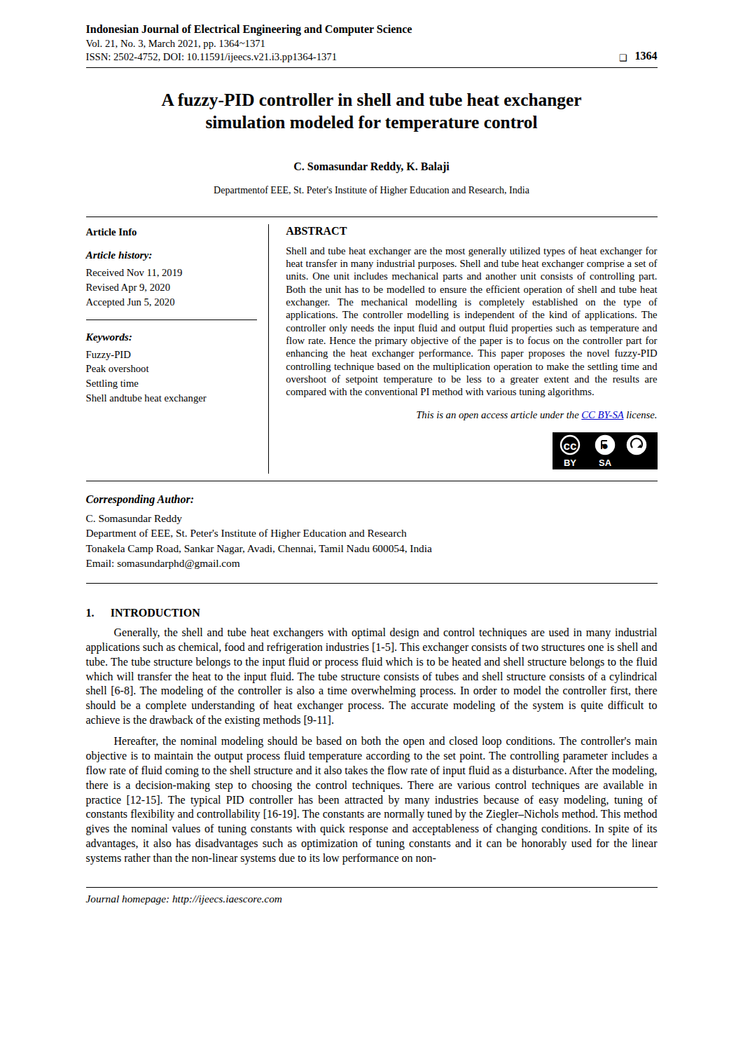Indonesian Journal of Electrical Engineering and Computer Science
Vol. 21, No. 3, March 2021, pp. 1364~1371
ISSN: 2502-4752, DOI: 10.11591/ijeecs.v21.i3.pp1364-1371
❑ 1364
A fuzzy-PID controller in shell and tube heat exchanger
simulation modeled for temperature control
C. Somasundar Reddy, K. Balaji
Departmentof EEE, St. Peter's Institute of Higher Education and Research, India
Article Info
Article history:
Received Nov 11, 2019
Revised Apr 9, 2020
Accepted Jun 5, 2020
Keywords:
Fuzzy-PID
Peak overshoot
Settling time
Shell andtube heat exchanger
ABSTRACT
Shell and tube heat exchanger are the most generally utilized types of heat exchanger for heat transfer in many industrial purposes. Shell and tube heat exchanger comprise a set of units. One unit includes mechanical parts and another unit consists of controlling part. Both the unit has to be modelled to ensure the efficient operation of shell and tube heat exchanger. The mechanical modelling is completely established on the type of applications. The controller modelling is independent of the kind of applications. The controller only needs the input fluid and output fluid properties such as temperature and flow rate. Hence the primary objective of the paper is to focus on the controller part for enhancing the heat exchanger performance. This paper proposes the novel fuzzy-PID controlling technique based on the multiplication operation to make the settling time and overshoot of setpoint temperature to be less to a greater extent and the results are compared with the conventional PI method with various tuning algorithms.
This is an open access article under the CC BY-SA license.
cc ● BY SA
Corresponding Author:
C. Somasundar Reddy
Department of EEE, St. Peter's Institute of Higher Education and Research
Tonakela Camp Road, Sankar Nagar, Avadi, Chennai, Tamil Nadu 600054, India
Email: somasundarphd@gmail.com
1. INTRODUCTION
Generally, the shell and tube heat exchangers with optimal design and control techniques are used in many industrial applications such as chemical, food and refrigeration industries [1-5]. This exchanger consists of two structures one is shell and tube. The tube structure belongs to the input fluid or process fluid which is to be heated and shell structure belongs to the fluid which will transfer the heat to the input fluid. The tube structure consists of tubes and shell structure consists of a cylindrical shell [6-8]. The modeling of the controller is also a time overwhelming process. In order to model the controller first, there should be a complete understanding of heat exchanger process. The accurate modeling of the system is quite difficult to achieve is the drawback of the existing methods [9-11].
Hereafter, the nominal modeling should be based on both the open and closed loop conditions. The controller's main objective is to maintain the output process fluid temperature according to the set point. The controlling parameter includes a flow rate of fluid coming to the shell structure and it also takes the flow rate of input fluid as a disturbance. After the modeling, there is a decision-making step to choosing the control techniques. There are various control techniques are available in practice [12-15]. The typical PID controller has been attracted by many industries because of easy modeling, tuning of constants flexibility and controllability [16-19]. The constants are normally tuned by the Ziegler–Nichols method. This method gives the nominal values of tuning constants with quick response and acceptableness of changing conditions. In spite of its advantages, it also has disadvantages such as optimization of tuning constants and it can be honorably used for the linear systems rather than the non-linear systems due to its low performance on non-
Journal homepage: http://ijeecs.iaescore.com